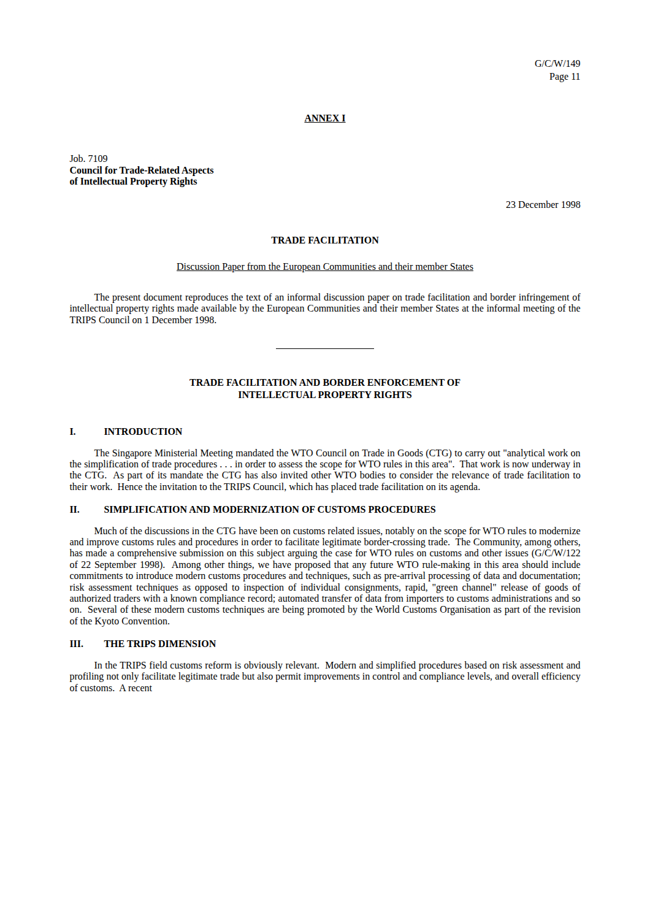G/C/W/149
Page 11
ANNEX I
Job. 7109
Council for Trade-Related Aspects
of Intellectual Property Rights
23 December 1998
TRADE FACILITATION
Discussion Paper from the European Communities and their member States
The present document reproduces the text of an informal discussion paper on trade facilitation and border infringement of intellectual property rights made available by the European Communities and their member States at the informal meeting of the TRIPS Council on 1 December 1998.
TRADE FACILITATION AND BORDER ENFORCEMENT OF
INTELLECTUAL PROPERTY RIGHTS
I. INTRODUCTION
The Singapore Ministerial Meeting mandated the WTO Council on Trade in Goods (CTG) to carry out "analytical work on the simplification of trade procedures . . . in order to assess the scope for WTO rules in this area". That work is now underway in the CTG. As part of its mandate the CTG has also invited other WTO bodies to consider the relevance of trade facilitation to their work. Hence the invitation to the TRIPS Council, which has placed trade facilitation on its agenda.
II. SIMPLIFICATION AND MODERNIZATION OF CUSTOMS PROCEDURES
Much of the discussions in the CTG have been on customs related issues, notably on the scope for WTO rules to modernize and improve customs rules and procedures in order to facilitate legitimate border-crossing trade. The Community, among others, has made a comprehensive submission on this subject arguing the case for WTO rules on customs and other issues (G/C/W/122 of 22 September 1998). Among other things, we have proposed that any future WTO rule-making in this area should include commitments to introduce modern customs procedures and techniques, such as pre-arrival processing of data and documentation; risk assessment techniques as opposed to inspection of individual consignments, rapid, "green channel" release of goods of authorized traders with a known compliance record; automated transfer of data from importers to customs administrations and so on. Several of these modern customs techniques are being promoted by the World Customs Organisation as part of the revision of the Kyoto Convention.
III. THE TRIPS DIMENSION
In the TRIPS field customs reform is obviously relevant. Modern and simplified procedures based on risk assessment and profiling not only facilitate legitimate trade but also permit improvements in control and compliance levels, and overall efficiency of customs. A recent